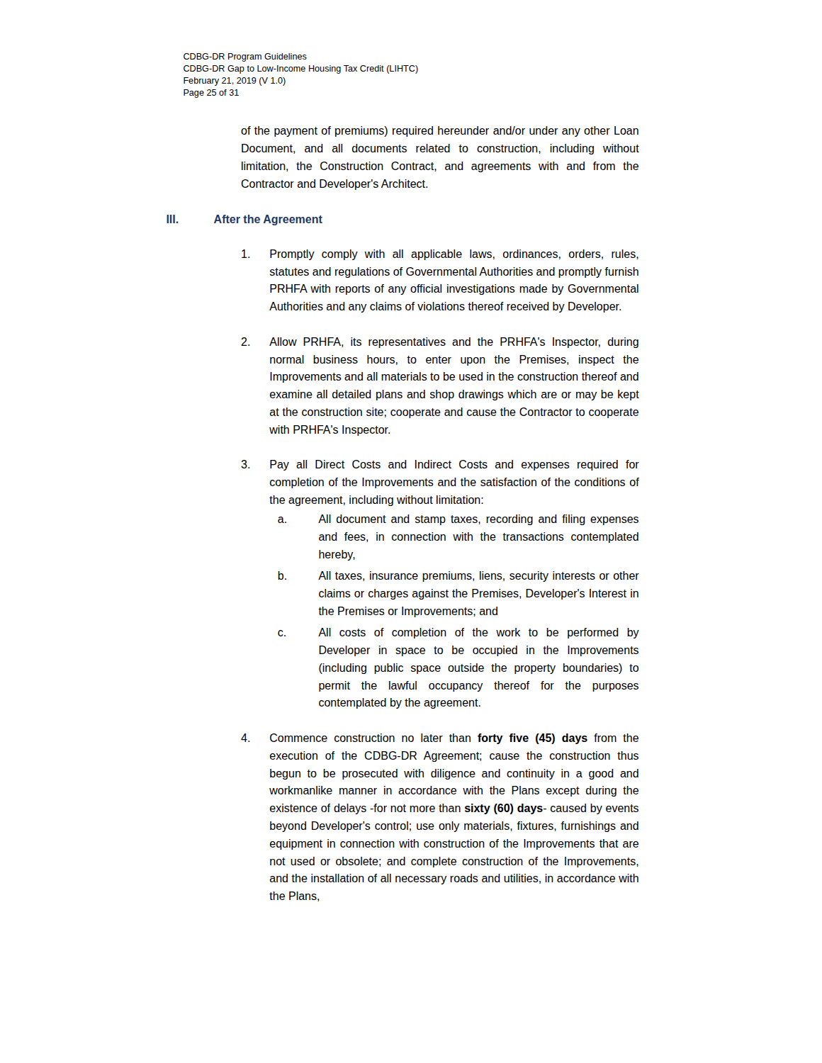CDBG-DR Program Guidelines
CDBG-DR Gap to Low-Income Housing Tax Credit (LIHTC)
February 21, 2019 (V 1.0)
Page 25 of 31
of the payment of premiums) required hereunder and/or under any other Loan Document, and all documents related to construction, including without limitation, the Construction Contract, and agreements with and from the Contractor and Developer's Architect.
III. After the Agreement
1. Promptly comply with all applicable laws, ordinances, orders, rules, statutes and regulations of Governmental Authorities and promptly furnish PRHFA with reports of any official investigations made by Governmental Authorities and any claims of violations thereof received by Developer.
2. Allow PRHFA, its representatives and the PRHFA's Inspector, during normal business hours, to enter upon the Premises, inspect the Improvements and all materials to be used in the construction thereof and examine all detailed plans and shop drawings which are or may be kept at the construction site; cooperate and cause the Contractor to cooperate with PRHFA's Inspector.
3. Pay all Direct Costs and Indirect Costs and expenses required for completion of the Improvements and the satisfaction of the conditions of the agreement, including without limitation:
a. All document and stamp taxes, recording and filing expenses and fees, in connection with the transactions contemplated hereby,
b. All taxes, insurance premiums, liens, security interests or other claims or charges against the Premises, Developer's Interest in the Premises or Improvements; and
c. All costs of completion of the work to be performed by Developer in space to be occupied in the Improvements (including public space outside the property boundaries) to permit the lawful occupancy thereof for the purposes contemplated by the agreement.
4. Commence construction no later than forty five (45) days from the execution of the CDBG-DR Agreement; cause the construction thus begun to be prosecuted with diligence and continuity in a good and workmanlike manner in accordance with the Plans except during the existence of delays -for not more than sixty (60) days- caused by events beyond Developer's control; use only materials, fixtures, furnishings and equipment in connection with construction of the Improvements that are not used or obsolete; and complete construction of the Improvements, and the installation of all necessary roads and utilities, in accordance with the Plans,